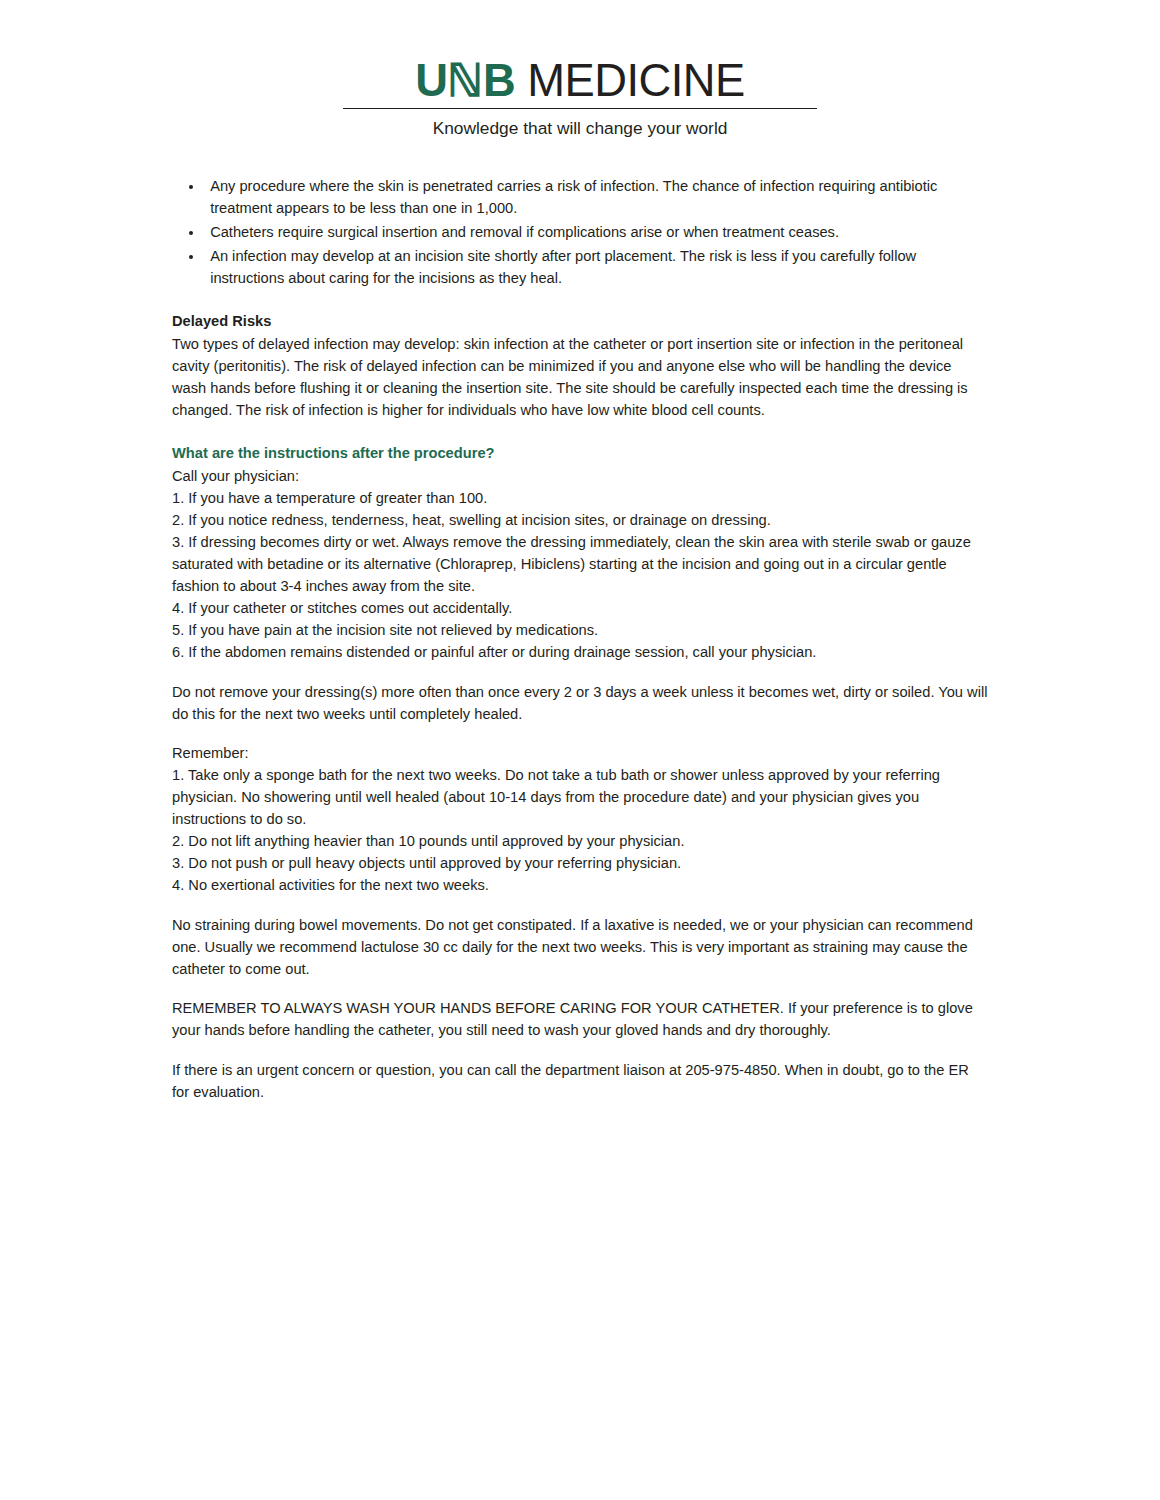UℕB MEDICINE
Knowledge that will change your world
Any procedure where the skin is penetrated carries a risk of infection. The chance of infection requiring antibiotic treatment appears to be less than one in 1,000.
Catheters require surgical insertion and removal if complications arise or when treatment ceases.
An infection may develop at an incision site shortly after port placement. The risk is less if you carefully follow instructions about caring for the incisions as they heal.
Delayed Risks
Two types of delayed infection may develop: skin infection at the catheter or port insertion site or infection in the peritoneal cavity (peritonitis). The risk of delayed infection can be minimized if you and anyone else who will be handling the device wash hands before flushing it or cleaning the insertion site. The site should be carefully inspected each time the dressing is changed. The risk of infection is higher for individuals who have low white blood cell counts.
What are the instructions after the procedure?
Call your physician:
1. If you have a temperature of greater than 100.
2. If you notice redness, tenderness, heat, swelling at incision sites, or drainage on dressing.
3. If dressing becomes dirty or wet. Always remove the dressing immediately, clean the skin area with sterile swab or gauze saturated with betadine or its alternative (Chloraprep, Hibiclens) starting at the incision and going out in a circular gentle fashion to about 3-4 inches away from the site.
4. If your catheter or stitches comes out accidentally.
5. If you have pain at the incision site not relieved by medications.
6. If the abdomen remains distended or painful after or during drainage session, call your physician.
Do not remove your dressing(s) more often than once every 2 or 3 days a week unless it becomes wet, dirty or soiled. You will do this for the next two weeks until completely healed.
Remember:
1. Take only a sponge bath for the next two weeks. Do not take a tub bath or shower unless approved by your referring physician. No showering until well healed (about 10-14 days from the procedure date) and your physician gives you instructions to do so.
2. Do not lift anything heavier than 10 pounds until approved by your physician.
3. Do not push or pull heavy objects until approved by your referring physician.
4. No exertional activities for the next two weeks.
No straining during bowel movements. Do not get constipated. If a laxative is needed, we or your physician can recommend one. Usually we recommend lactulose 30 cc daily for the next two weeks. This is very important as straining may cause the catheter to come out.
REMEMBER TO ALWAYS WASH YOUR HANDS BEFORE CARING FOR YOUR CATHETER. If your preference is to glove your hands before handling the catheter, you still need to wash your gloved hands and dry thoroughly.
If there is an urgent concern or question, you can call the department liaison at 205-975-4850. When in doubt, go to the ER for evaluation.